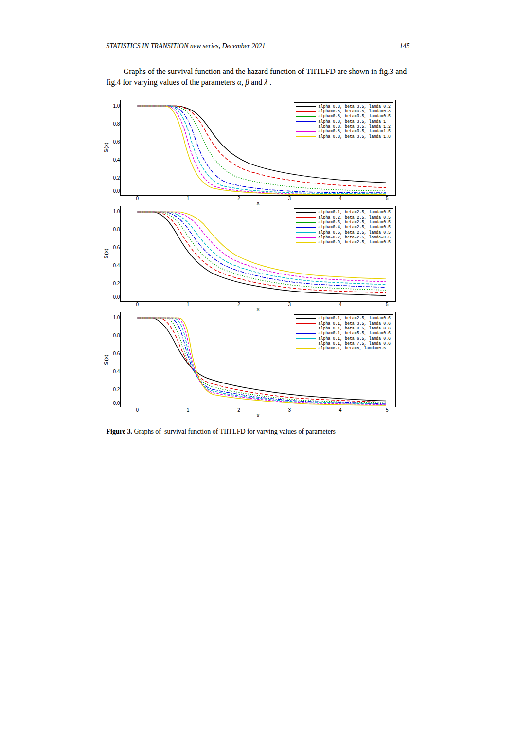STATISTICS IN TRANSITION new series, December 2021 145
Graphs of the survival function and the hazard function of TIITLFD are shown in fig.3 and fig.4 for varying values of the parameters α, β and λ .
S(x)
1.0 0.8 0.6 0.4 0.2 0.0
0 1 2 3 4 5
x
alpha=0.8, beta=3.5, lamda=0.2
alpha=0.8, beta=3.5, lamda=0.3
alpha=0.8, beta=3.5, lamda=0.5
alpha=0.8, beta=3.5, lamda=1
alpha=0.8, beta=3.5, lamda=1.2
alpha=0.8, beta=3.5, lamda=1.5
alpha=0.8, beta=3.5, lamda=1.8
S(x)
1.0 0.8 0.6 0.4 0.2 0.0
0 1 2 3 4 5
x
alpha=0.1, beta=2.5, lamda=0.5
alpha=0.2, beta=2.5, lamda=0.5
alpha=0.3, beta=2.5, lamda=0.5
alpha=0.4, beta=2.5, lamda=0.5
alpha=0.5, beta=2.5, lamda=0.5
alpha=0.7, beta=2.5, lamda=0.5
alpha=0.9, beta=2.5, lamda=0.5
S(x)
1.0 0.8 0.6 0.4 0.2 0.0
0 1 2 3 4 5
x
alpha=0.1, beta=2.5, lamda=0.6
alpha=0.1, beta=3.5, lamda=0.6
alpha=0.1, beta=4.5, lamda=0.6
alpha=0.1, beta=5.5, lamda=0.6
alpha=0.1, beta=6.5, lamda=0.6
alpha=0.1, beta=7.5, lamda=0.6
alpha=0.1, beta=8, lamda=0.6
Figure 3. Graphs of survival function of TIITLFD for varying values of parameters